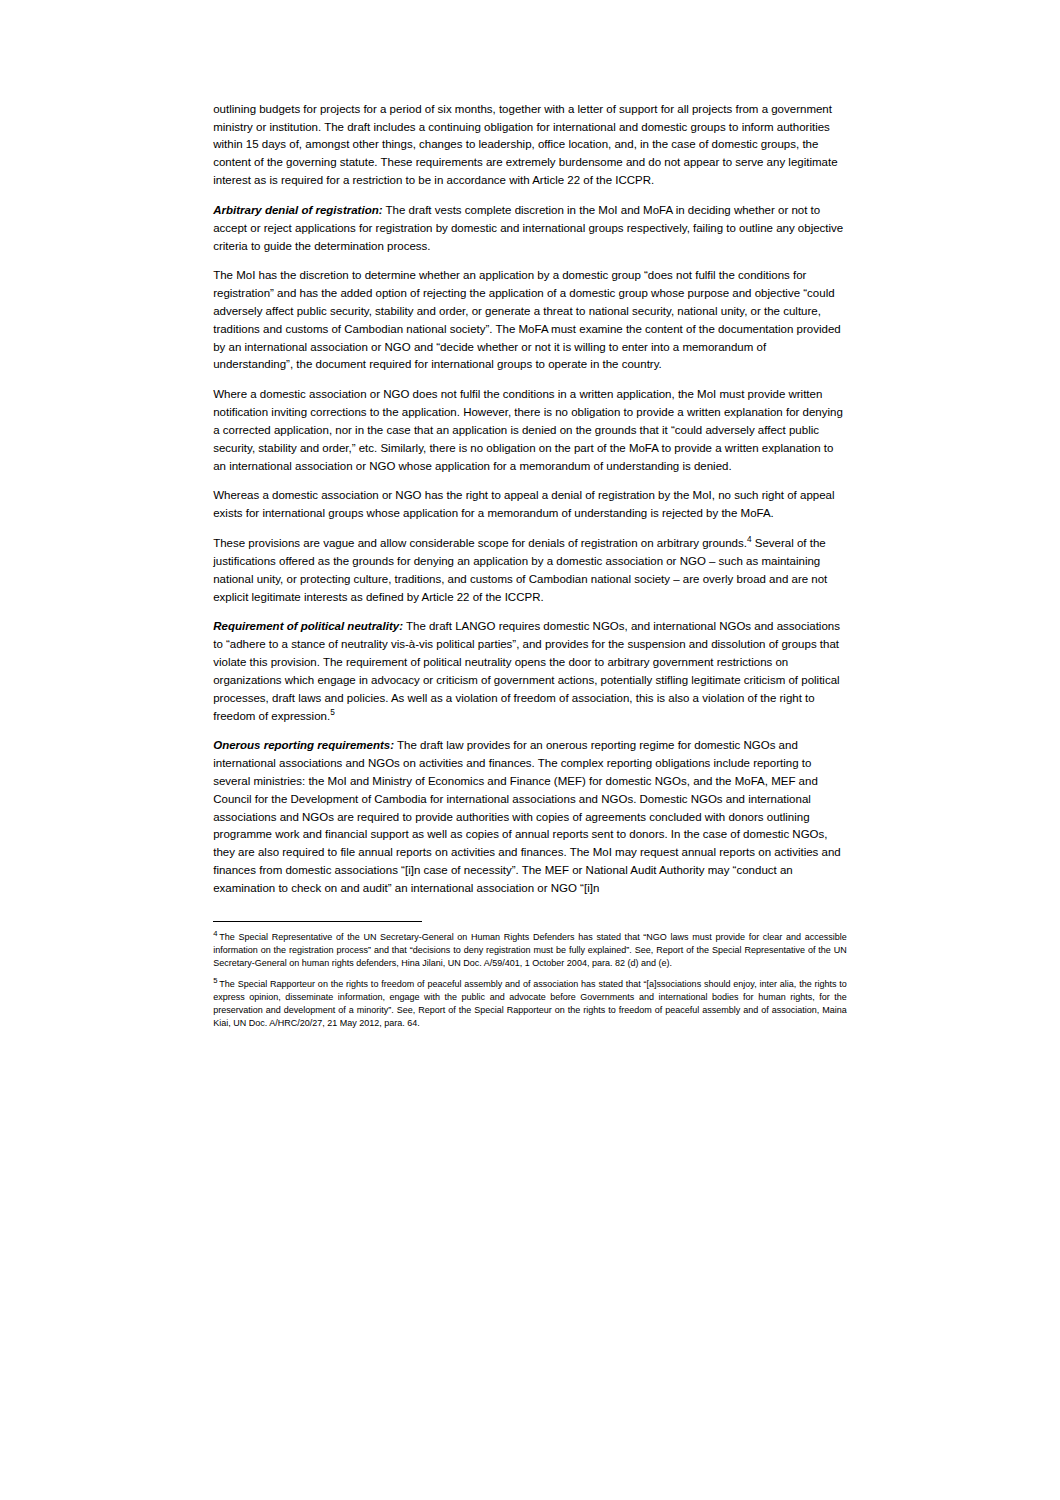outlining budgets for projects for a period of six months, together with a letter of support for all projects from a government ministry or institution. The draft includes a continuing obligation for international and domestic groups to inform authorities within 15 days of, amongst other things, changes to leadership, office location, and, in the case of domestic groups, the content of the governing statute. These requirements are extremely burdensome and do not appear to serve any legitimate interest as is required for a restriction to be in accordance with Article 22 of the ICCPR.
Arbitrary denial of registration: The draft vests complete discretion in the MoI and MoFA in deciding whether or not to accept or reject applications for registration by domestic and international groups respectively, failing to outline any objective criteria to guide the determination process.
The MoI has the discretion to determine whether an application by a domestic group “does not fulfil the conditions for registration” and has the added option of rejecting the application of a domestic group whose purpose and objective “could adversely affect public security, stability and order, or generate a threat to national security, national unity, or the culture, traditions and customs of Cambodian national society”. The MoFA must examine the content of the documentation provided by an international association or NGO and “decide whether or not it is willing to enter into a memorandum of understanding”, the document required for international groups to operate in the country.
Where a domestic association or NGO does not fulfil the conditions in a written application, the MoI must provide written notification inviting corrections to the application. However, there is no obligation to provide a written explanation for denying a corrected application, nor in the case that an application is denied on the grounds that it “could adversely affect public security, stability and order,” etc. Similarly, there is no obligation on the part of the MoFA to provide a written explanation to an international association or NGO whose application for a memorandum of understanding is denied.
Whereas a domestic association or NGO has the right to appeal a denial of registration by the MoI, no such right of appeal exists for international groups whose application for a memorandum of understanding is rejected by the MoFA.
These provisions are vague and allow considerable scope for denials of registration on arbitrary grounds.4 Several of the justifications offered as the grounds for denying an application by a domestic association or NGO – such as maintaining national unity, or protecting culture, traditions, and customs of Cambodian national society – are overly broad and are not explicit legitimate interests as defined by Article 22 of the ICCPR.
Requirement of political neutrality: The draft LANGO requires domestic NGOs, and international NGOs and associations to “adhere to a stance of neutrality vis-à-vis political parties”, and provides for the suspension and dissolution of groups that violate this provision. The requirement of political neutrality opens the door to arbitrary government restrictions on organizations which engage in advocacy or criticism of government actions, potentially stifling legitimate criticism of political processes, draft laws and policies. As well as a violation of freedom of association, this is also a violation of the right to freedom of expression.5
Onerous reporting requirements: The draft law provides for an onerous reporting regime for domestic NGOs and international associations and NGOs on activities and finances. The complex reporting obligations include reporting to several ministries: the MoI and Ministry of Economics and Finance (MEF) for domestic NGOs, and the MoFA, MEF and Council for the Development of Cambodia for international associations and NGOs. Domestic NGOs and international associations and NGOs are required to provide authorities with copies of agreements concluded with donors outlining programme work and financial support as well as copies of annual reports sent to donors. In the case of domestic NGOs, they are also required to file annual reports on activities and finances. The MoI may request annual reports on activities and finances from domestic associations “[i]n case of necessity”. The MEF or National Audit Authority may “conduct an examination to check on and audit” an international association or NGO “[i]n
4 The Special Representative of the UN Secretary-General on Human Rights Defenders has stated that “NGO laws must provide for clear and accessible information on the registration process” and that “decisions to deny registration must be fully explained”. See, Report of the Special Representative of the UN Secretary-General on human rights defenders, Hina Jilani, UN Doc. A/59/401, 1 October 2004, para. 82 (d) and (e).
5 The Special Rapporteur on the rights to freedom of peaceful assembly and of association has stated that “[a]ssociations should enjoy, inter alia, the rights to express opinion, disseminate information, engage with the public and advocate before Governments and international bodies for human rights, for the preservation and development of a minority”. See, Report of the Special Rapporteur on the rights to freedom of peaceful assembly and of association, Maina Kiai, UN Doc. A/HRC/20/27, 21 May 2012, para. 64.